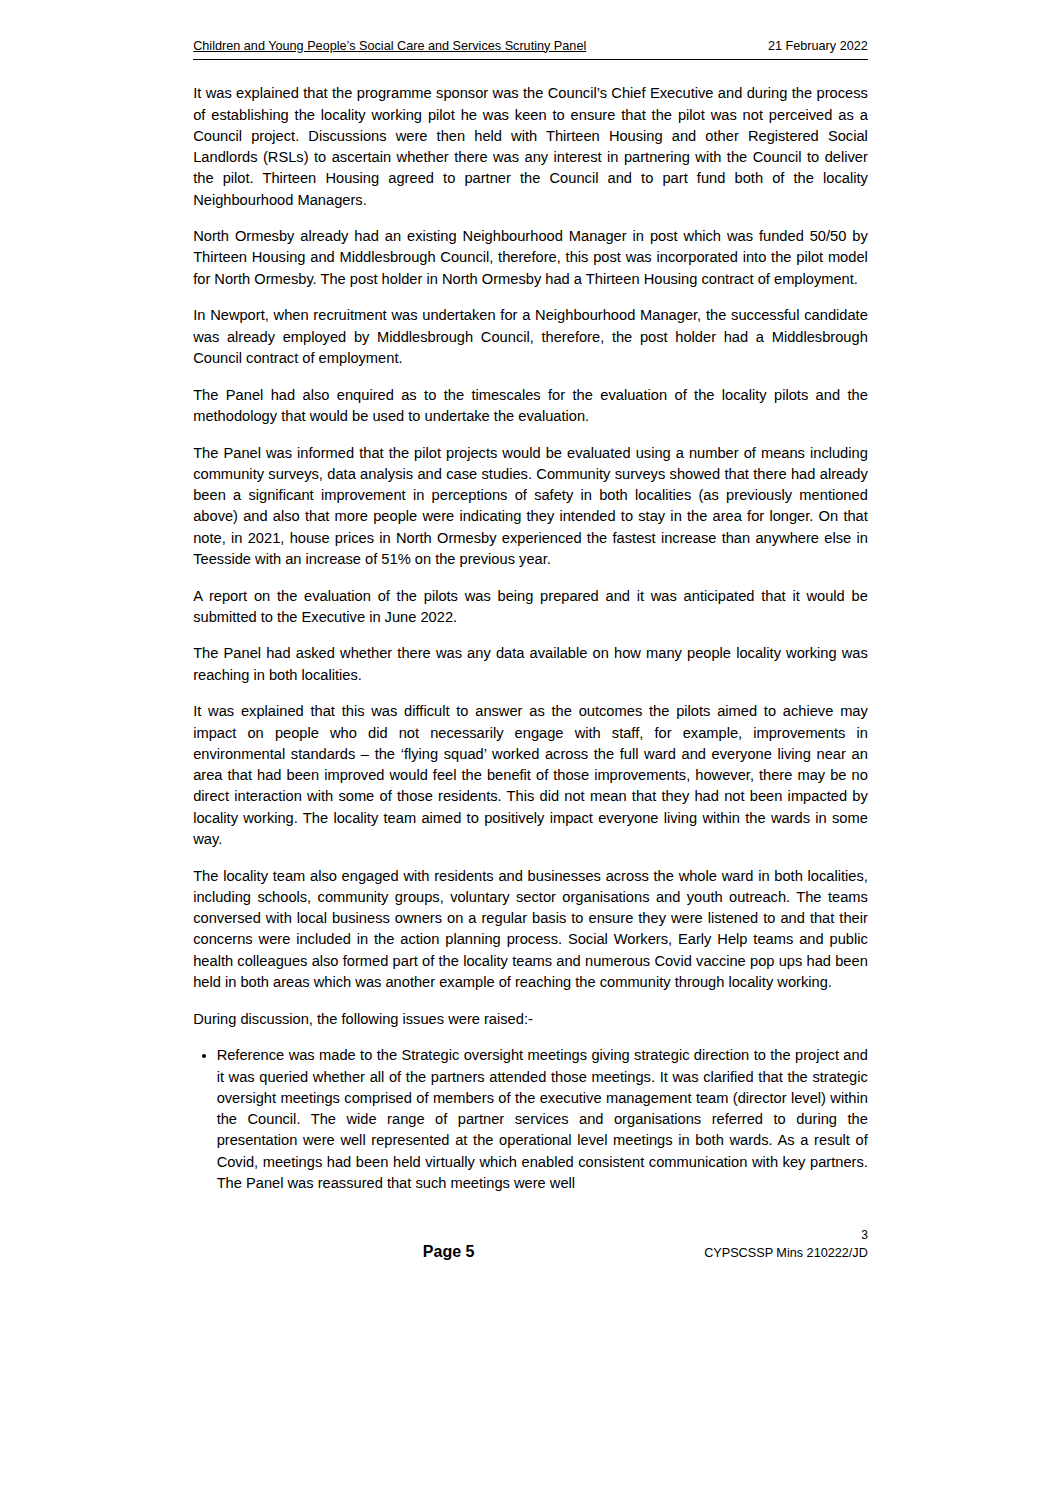Children and Young People’s Social Care and Services Scrutiny Panel 21 February 2022
It was explained that the programme sponsor was the Council’s Chief Executive and during the process of establishing the locality working pilot he was keen to ensure that the pilot was not perceived as a Council project. Discussions were then held with Thirteen Housing and other Registered Social Landlords (RSLs) to ascertain whether there was any interest in partnering with the Council to deliver the pilot. Thirteen Housing agreed to partner the Council and to part fund both of the locality Neighbourhood Managers.
North Ormesby already had an existing Neighbourhood Manager in post which was funded 50/50 by Thirteen Housing and Middlesbrough Council, therefore, this post was incorporated into the pilot model for North Ormesby. The post holder in North Ormesby had a Thirteen Housing contract of employment.
In Newport, when recruitment was undertaken for a Neighbourhood Manager, the successful candidate was already employed by Middlesbrough Council, therefore, the post holder had a Middlesbrough Council contract of employment.
The Panel had also enquired as to the timescales for the evaluation of the locality pilots and the methodology that would be used to undertake the evaluation.
The Panel was informed that the pilot projects would be evaluated using a number of means including community surveys, data analysis and case studies. Community surveys showed that there had already been a significant improvement in perceptions of safety in both localities (as previously mentioned above) and also that more people were indicating they intended to stay in the area for longer. On that note, in 2021, house prices in North Ormesby experienced the fastest increase than anywhere else in Teesside with an increase of 51% on the previous year.
A report on the evaluation of the pilots was being prepared and it was anticipated that it would be submitted to the Executive in June 2022.
The Panel had asked whether there was any data available on how many people locality working was reaching in both localities.
It was explained that this was difficult to answer as the outcomes the pilots aimed to achieve may impact on people who did not necessarily engage with staff, for example, improvements in environmental standards – the ‘flying squad’ worked across the full ward and everyone living near an area that had been improved would feel the benefit of those improvements, however, there may be no direct interaction with some of those residents. This did not mean that they had not been impacted by locality working. The locality team aimed to positively impact everyone living within the wards in some way.
The locality team also engaged with residents and businesses across the whole ward in both localities, including schools, community groups, voluntary sector organisations and youth outreach. The teams conversed with local business owners on a regular basis to ensure they were listened to and that their concerns were included in the action planning process. Social Workers, Early Help teams and public health colleagues also formed part of the locality teams and numerous Covid vaccine pop ups had been held in both areas which was another example of reaching the community through locality working.
During discussion, the following issues were raised:-
Reference was made to the Strategic oversight meetings giving strategic direction to the project and it was queried whether all of the partners attended those meetings. It was clarified that the strategic oversight meetings comprised of members of the executive management team (director level) within the Council. The wide range of partner services and organisations referred to during the presentation were well represented at the operational level meetings in both wards. As a result of Covid, meetings had been held virtually which enabled consistent communication with key partners. The Panel was reassured that such meetings were well
Page 5 3 CYPSCSSP Mins 210222/JD